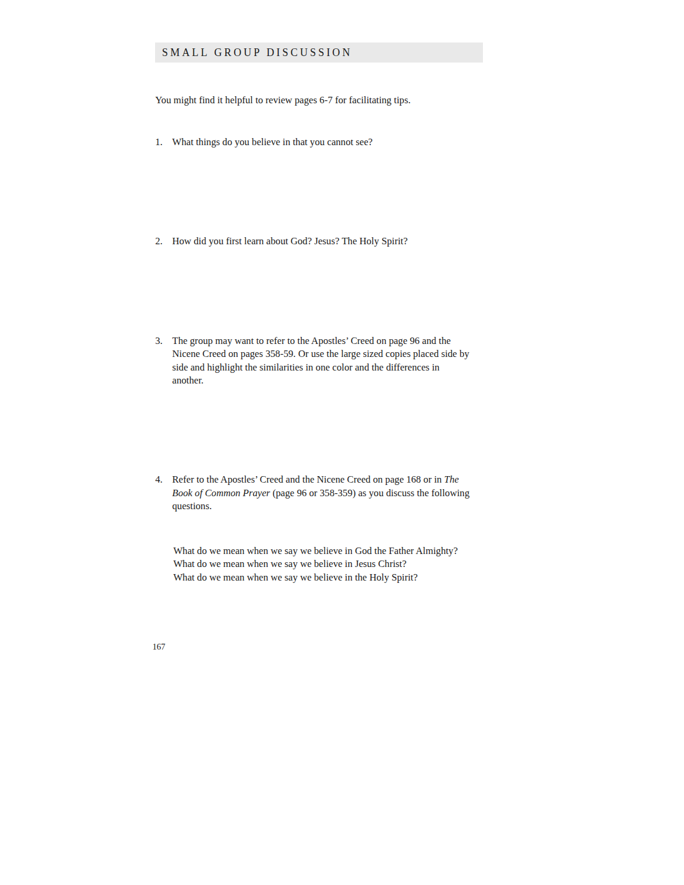Small Group Discussion
You might find it helpful to review pages 6-7 for facilitating tips.
What things do you believe in that you cannot see?
How did you first learn about God? Jesus? The Holy Spirit?
The group may want to refer to the Apostles’ Creed on page 96 and the Nicene Creed on pages 358-59. Or use the large sized copies placed side by side and highlight the similarities in one color and the differences in another.
Refer to the Apostles’ Creed and the Nicene Creed on page 168 or in The Book of Common Prayer (page 96 or 358-359) as you discuss the following questions.
What do we mean when we say we believe in God the Father Almighty?
What do we mean when we say we believe in Jesus Christ?
What do we mean when we say we believe in the Holy Spirit?
167